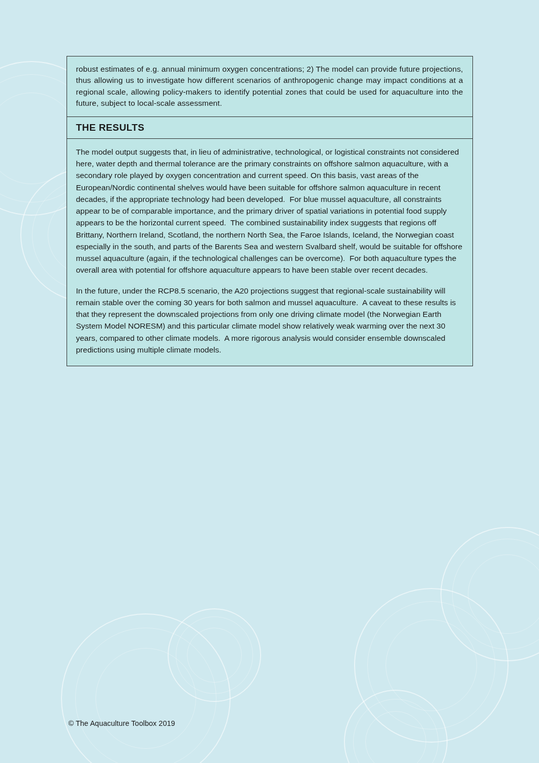robust estimates of e.g. annual minimum oxygen concentrations; 2) The model can provide future projections, thus allowing us to investigate how different scenarios of anthropogenic change may impact conditions at a regional scale, allowing policy-makers to identify potential zones that could be used for aquaculture into the future, subject to local-scale assessment.
THE RESULTS
The model output suggests that, in lieu of administrative, technological, or logistical constraints not considered here, water depth and thermal tolerance are the primary constraints on offshore salmon aquaculture, with a secondary role played by oxygen concentration and current speed. On this basis, vast areas of the European/Nordic continental shelves would have been suitable for offshore salmon aquaculture in recent decades, if the appropriate technology had been developed. For blue mussel aquaculture, all constraints appear to be of comparable importance, and the primary driver of spatial variations in potential food supply appears to be the horizontal current speed. The combined sustainability index suggests that regions off Brittany, Northern Ireland, Scotland, the northern North Sea, the Faroe Islands, Iceland, the Norwegian coast especially in the south, and parts of the Barents Sea and western Svalbard shelf, would be suitable for offshore mussel aquaculture (again, if the technological challenges can be overcome). For both aquaculture types the overall area with potential for offshore aquaculture appears to have been stable over recent decades.
In the future, under the RCP8.5 scenario, the A20 projections suggest that regional-scale sustainability will remain stable over the coming 30 years for both salmon and mussel aquaculture. A caveat to these results is that they represent the downscaled projections from only one driving climate model (the Norwegian Earth System Model NORESM) and this particular climate model show relatively weak warming over the next 30 years, compared to other climate models. A more rigorous analysis would consider ensemble downscaled predictions using multiple climate models.
© The Aquaculture Toolbox 2019